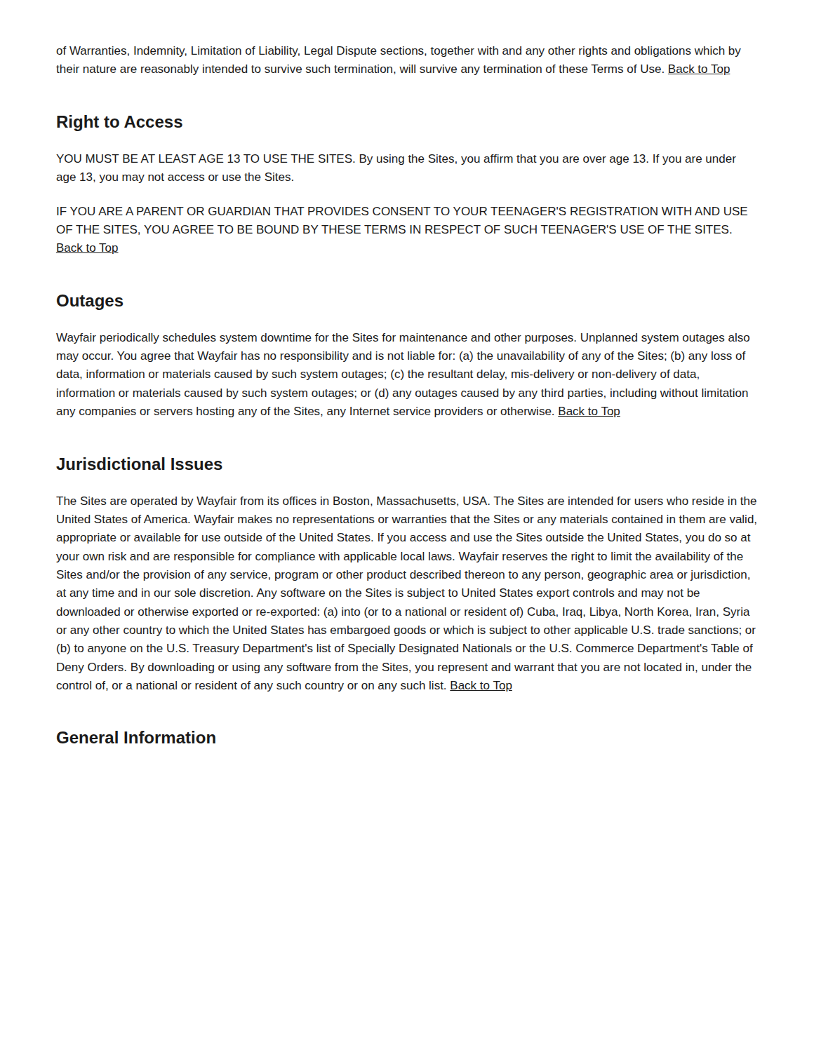of Warranties, Indemnity, Limitation of Liability, Legal Dispute sections, together with and any other rights and obligations which by their nature are reasonably intended to survive such termination, will survive any termination of these Terms of Use. Back to Top
Right to Access
YOU MUST BE AT LEAST AGE 13 TO USE THE SITES. By using the Sites, you affirm that you are over age 13. If you are under age 13, you may not access or use the Sites.
IF YOU ARE A PARENT OR GUARDIAN THAT PROVIDES CONSENT TO YOUR TEENAGER'S REGISTRATION WITH AND USE OF THE SITES, YOU AGREE TO BE BOUND BY THESE TERMS IN RESPECT OF SUCH TEENAGER'S USE OF THE SITES. Back to Top
Outages
Wayfair periodically schedules system downtime for the Sites for maintenance and other purposes. Unplanned system outages also may occur. You agree that Wayfair has no responsibility and is not liable for: (a) the unavailability of any of the Sites; (b) any loss of data, information or materials caused by such system outages; (c) the resultant delay, mis-delivery or non-delivery of data, information or materials caused by such system outages; or (d) any outages caused by any third parties, including without limitation any companies or servers hosting any of the Sites, any Internet service providers or otherwise. Back to Top
Jurisdictional Issues
The Sites are operated by Wayfair from its offices in Boston, Massachusetts, USA. The Sites are intended for users who reside in the United States of America. Wayfair makes no representations or warranties that the Sites or any materials contained in them are valid, appropriate or available for use outside of the United States. If you access and use the Sites outside the United States, you do so at your own risk and are responsible for compliance with applicable local laws. Wayfair reserves the right to limit the availability of the Sites and/or the provision of any service, program or other product described thereon to any person, geographic area or jurisdiction, at any time and in our sole discretion. Any software on the Sites is subject to United States export controls and may not be downloaded or otherwise exported or re-exported: (a) into (or to a national or resident of) Cuba, Iraq, Libya, North Korea, Iran, Syria or any other country to which the United States has embargoed goods or which is subject to other applicable U.S. trade sanctions; or (b) to anyone on the U.S. Treasury Department's list of Specially Designated Nationals or the U.S. Commerce Department's Table of Deny Orders. By downloading or using any software from the Sites, you represent and warrant that you are not located in, under the control of, or a national or resident of any such country or on any such list. Back to Top
General Information